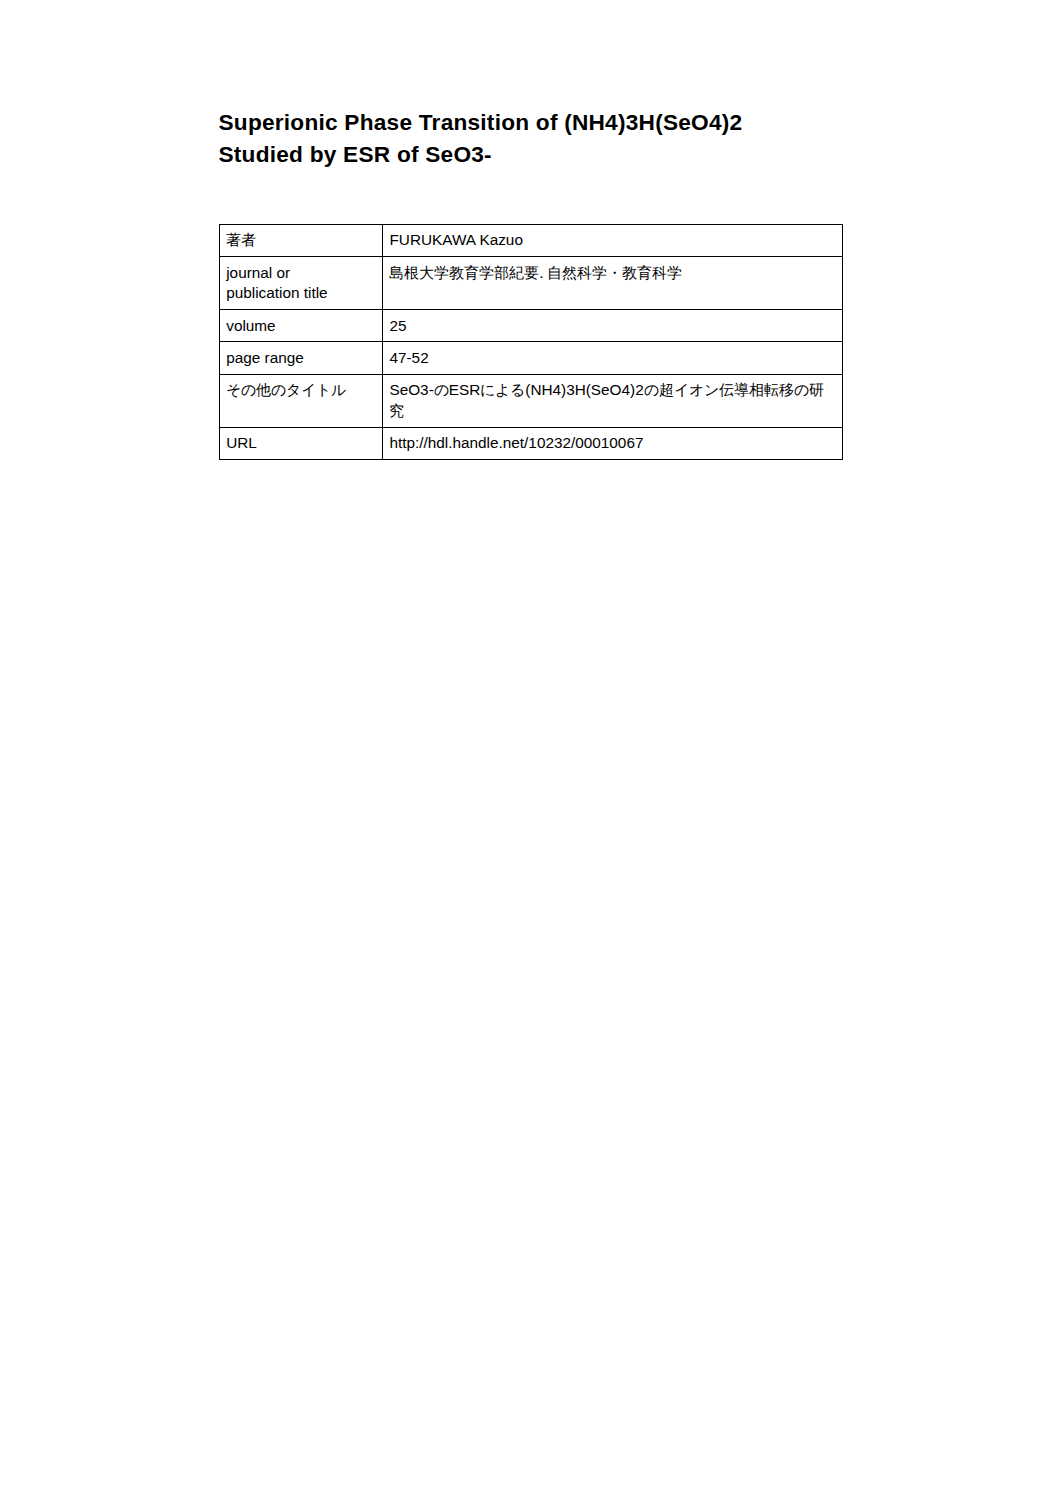Superionic Phase Transition of (NH4)3H(SeO4)2
Studied by ESR of SeO3-
| 著者 | FURUKAWA Kazuo |
| journal or publication title | 島根大学教育学部紀要. 自然科学・教育科学 |
| volume | 25 |
| page range | 47-52 |
| その他のタイトル | SeO3- の ESR による (NH4)3H(SeO4)2 の超イオン伝導相転移の研究 |
| URL | http://hdl.handle.net/10232/00010067 |